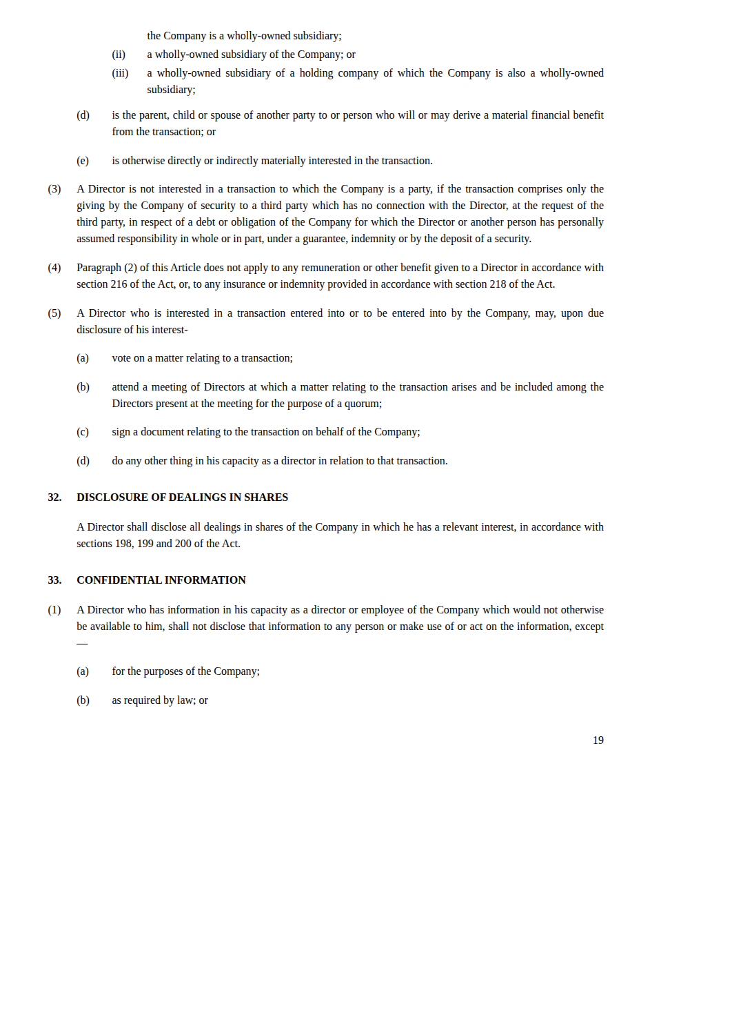the Company is a wholly-owned subsidiary;
(ii)
a wholly-owned subsidiary of the Company; or
(iii)
a wholly-owned subsidiary of a holding company of which the Company is also a wholly-owned subsidiary;
(d)
is the parent, child or spouse of another party to or person who will or may derive a material financial benefit from the transaction; or
(e)
is otherwise directly or indirectly materially interested in the transaction.
(3)
A Director is not interested in a transaction to which the Company is a party, if the transaction comprises only the giving by the Company of security to a third party which has no connection with the Director, at the request of the third party, in respect of a debt or obligation of the Company for which the Director or another person has personally assumed responsibility in whole or in part, under a guarantee, indemnity or by the deposit of a security.
(4)
Paragraph (2) of this Article does not apply to any remuneration or other benefit given to a Director in accordance with section 216 of the Act, or, to any insurance or indemnity provided in accordance with section 218 of the Act.
(5)
A Director who is interested in a transaction entered into or to be entered into by the Company, may, upon due disclosure of his interest-
(a)
vote on a matter relating to a transaction;
(b)
attend a meeting of Directors at which a matter relating to the transaction arises and be included among the Directors present at the meeting for the purpose of a quorum;
(c)
sign a document relating to the transaction on behalf of the Company;
(d)
do any other thing in his capacity as a director in relation to that transaction.
32. DISCLOSURE OF DEALINGS IN SHARES
A Director shall disclose all dealings in shares of the Company in which he has a relevant interest, in accordance with sections 198, 199 and 200 of the Act.
33. CONFIDENTIAL INFORMATION
(1)
A Director who has information in his capacity as a director or employee of the Company which would not otherwise be available to him, shall not disclose that information to any person or make use of or act on the information, except—
(a)
for the purposes of the Company;
(b)
as required by law; or
19